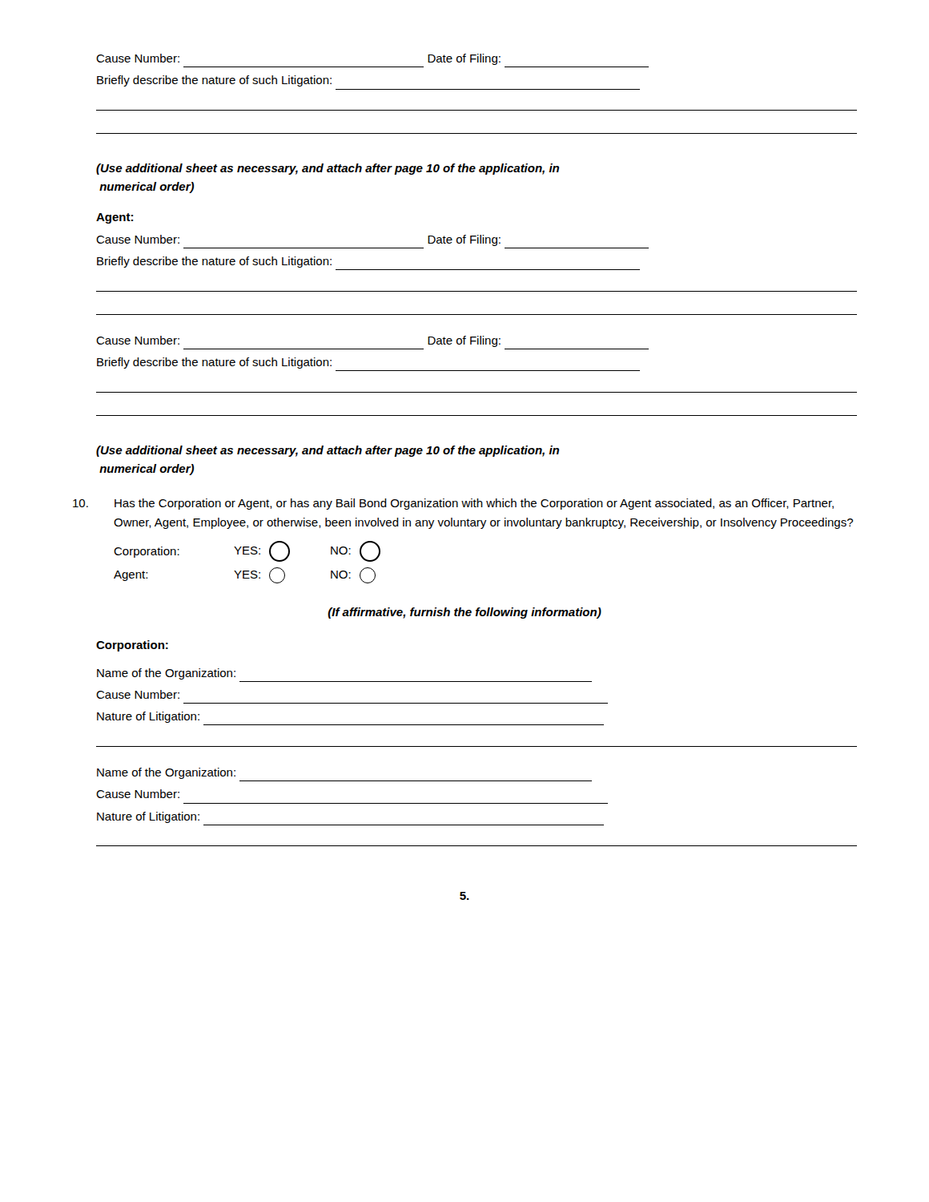Cause Number: Date of Filing:
Briefly describe the nature of such Litigation:
(Use additional sheet as necessary, and attach after page 10 of the application, in
numerical order)
Agent:
Cause Number: Date of Filing:
Briefly describe the nature of such Litigation:
Cause Number: Date of Filing:
Briefly describe the nature of such Litigation:
(Use additional sheet as necessary, and attach after page 10 of the application, in
numerical order)
10.
Has the Corporation or Agent, or has any Bail Bond Organization with which the Corporation or Agent associated, as an Officer, Partner, Owner, Agent, Employee, or otherwise, been involved in any voluntary or involuntary bankruptcy, Receivership, or Insolvency Proceedings?
| Corporation: | YES: | NO: |
| Agent: | YES: | NO: |
(If affirmative, furnish the following information)
Corporation:
Name of the Organization:
Cause Number:
Nature of Litigation:
Name of the Organization:
Cause Number:
Nature of Litigation:
5.